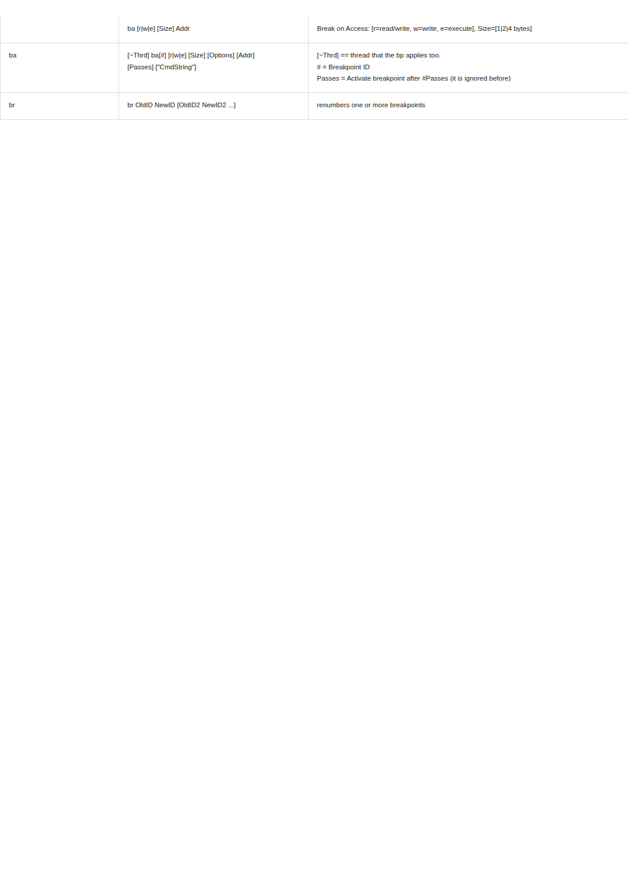| | ba [r/w/e] [Size] Addr | Break on Access: [r=read/write, w=write, e=execute], Size=[1/2/4 bytes] |
| ba | [~Thrd] ba[#] [r/w/e] [Size] [Options] [Addr] [Passes] ["CmdString"] | [~Thrd] == thread that the bp applies too. # = Breakpoint ID Passes = Activate breakpoint after #Passes (it is ignored before) |
| br | br OldID NewID [OldID2 NewID2 ...] | renumbers one or more breakpoints |